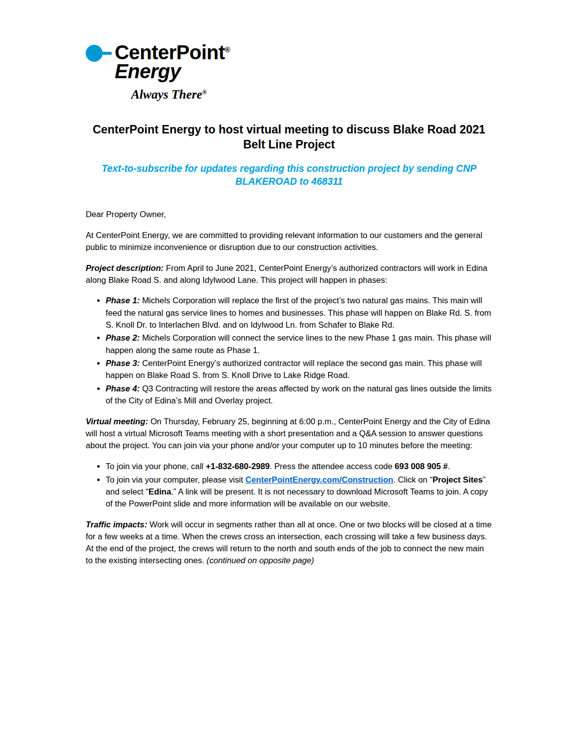CenterPoint® Energy
Always There®
CenterPoint Energy to host virtual meeting to discuss Blake Road 2021 Belt Line Project
Text-to-subscribe for updates regarding this construction project by sending CNP BLAKEROAD to 468311
Dear Property Owner,
At CenterPoint Energy, we are committed to providing relevant information to our customers and the general public to minimize inconvenience or disruption due to our construction activities.
Project description: From April to June 2021, CenterPoint Energy’s authorized contractors will work in Edina along Blake Road S. and along Idylwood Lane. This project will happen in phases:
Phase 1: Michels Corporation will replace the first of the project’s two natural gas mains. This main will feed the natural gas service lines to homes and businesses. This phase will happen on Blake Rd. S. from S. Knoll Dr. to Interlachen Blvd. and on Idylwood Ln. from Schafer to Blake Rd.
Phase 2: Michels Corporation will connect the service lines to the new Phase 1 gas main. This phase will happen along the same route as Phase 1.
Phase 3: CenterPoint Energy’s authorized contractor will replace the second gas main. This phase will happen on Blake Road S. from S. Knoll Drive to Lake Ridge Road.
Phase 4: Q3 Contracting will restore the areas affected by work on the natural gas lines outside the limits of the City of Edina’s Mill and Overlay project.
Virtual meeting: On Thursday, February 25, beginning at 6:00 p.m., CenterPoint Energy and the City of Edina will host a virtual Microsoft Teams meeting with a short presentation and a Q&A session to answer questions about the project. You can join via your phone and/or your computer up to 10 minutes before the meeting:
To join via your phone, call +1-832-680-2989. Press the attendee access code 693 008 905 #.
To join via your computer, please visit CenterPointEnergy.com/Construction. Click on “Project Sites” and select “Edina.” A link will be present. It is not necessary to download Microsoft Teams to join. A copy of the PowerPoint slide and more information will be available on our website.
Traffic impacts: Work will occur in segments rather than all at once. One or two blocks will be closed at a time for a few weeks at a time. When the crews cross an intersection, each crossing will take a few business days. At the end of the project, the crews will return to the north and south ends of the job to connect the new main to the existing intersecting ones. (continued on opposite page)